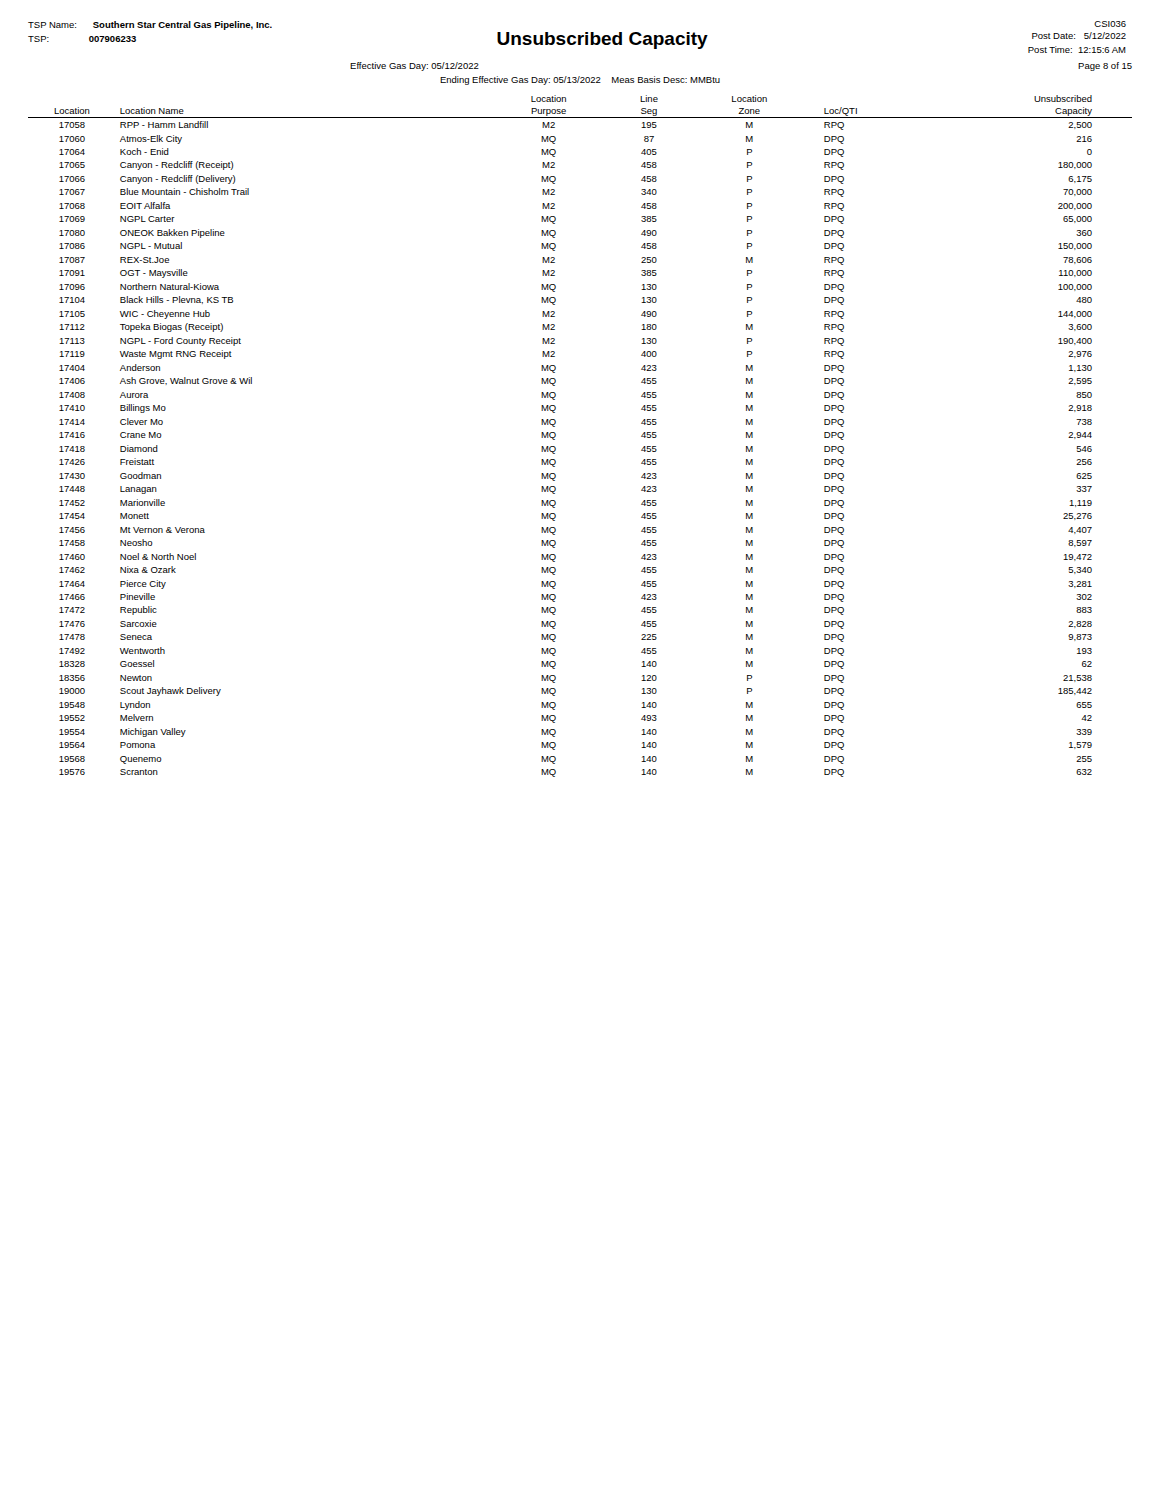| TSP Name: Southern Star Central Gas Pipeline, Inc. TSP: 007906233 | Unsubscribed Capacity | CSI036 Post Date: 5/12/2022 Post Time: 12:15:6 AM |
| Effective Gas Day: 05/12/2022 | Page 8 of 15 |
| Ending Effective Gas Day: 05/13/2022 Meas Basis Desc: MMBtu |
| | | Location | Line | Location | | Unsubscribed |
| --- | --- | --- | --- | --- | --- | --- |
| Location | Location Name | Purpose | Seg | Zone | Loc/QTI | Capacity |
| 17058 | RPP - Hamm Landfill | M2 | 195 | M | RPQ | 2,500 |
| 17060 | Atmos-Elk City | MQ | 87 | M | DPQ | 216 |
| 17064 | Koch - Enid | MQ | 405 | P | DPQ | 0 |
| 17065 | Canyon - Redcliff (Receipt) | M2 | 458 | P | RPQ | 180,000 |
| 17066 | Canyon - Redcliff (Delivery) | MQ | 458 | P | DPQ | 6,175 |
| 17067 | Blue Mountain - Chisholm Trail | M2 | 340 | P | RPQ | 70,000 |
| 17068 | EOIT Alfalfa | M2 | 458 | P | RPQ | 200,000 |
| 17069 | NGPL Carter | MQ | 385 | P | DPQ | 65,000 |
| 17080 | ONEOK Bakken Pipeline | MQ | 490 | P | DPQ | 360 |
| 17086 | NGPL - Mutual | MQ | 458 | P | DPQ | 150,000 |
| 17087 | REX-St.Joe | M2 | 250 | M | RPQ | 78,606 |
| 17091 | OGT - Maysville | M2 | 385 | P | RPQ | 110,000 |
| 17096 | Northern Natural-Kiowa | MQ | 130 | P | DPQ | 100,000 |
| 17104 | Black Hills - Plevna, KS TB | MQ | 130 | P | DPQ | 480 |
| 17105 | WIC - Cheyenne Hub | M2 | 490 | P | RPQ | 144,000 |
| 17112 | Topeka Biogas (Receipt) | M2 | 180 | M | RPQ | 3,600 |
| 17113 | NGPL - Ford County Receipt | M2 | 130 | P | RPQ | 190,400 |
| 17119 | Waste Mgmt RNG Receipt | M2 | 400 | P | RPQ | 2,976 |
| 17404 | Anderson | MQ | 423 | M | DPQ | 1,130 |
| 17406 | Ash Grove, Walnut Grove & Wil | MQ | 455 | M | DPQ | 2,595 |
| 17408 | Aurora | MQ | 455 | M | DPQ | 850 |
| 17410 | Billings Mo | MQ | 455 | M | DPQ | 2,918 |
| 17414 | Clever Mo | MQ | 455 | M | DPQ | 738 |
| 17416 | Crane Mo | MQ | 455 | M | DPQ | 2,944 |
| 17418 | Diamond | MQ | 455 | M | DPQ | 546 |
| 17426 | Freistatt | MQ | 455 | M | DPQ | 256 |
| 17430 | Goodman | MQ | 423 | M | DPQ | 625 |
| 17448 | Lanagan | MQ | 423 | M | DPQ | 337 |
| 17452 | Marionville | MQ | 455 | M | DPQ | 1,119 |
| 17454 | Monett | MQ | 455 | M | DPQ | 25,276 |
| 17456 | Mt Vernon & Verona | MQ | 455 | M | DPQ | 4,407 |
| 17458 | Neosho | MQ | 455 | M | DPQ | 8,597 |
| 17460 | Noel & North Noel | MQ | 423 | M | DPQ | 19,472 |
| 17462 | Nixa & Ozark | MQ | 455 | M | DPQ | 5,340 |
| 17464 | Pierce City | MQ | 455 | M | DPQ | 3,281 |
| 17466 | Pineville | MQ | 423 | M | DPQ | 302 |
| 17472 | Republic | MQ | 455 | M | DPQ | 883 |
| 17476 | Sarcoxie | MQ | 455 | M | DPQ | 2,828 |
| 17478 | Seneca | MQ | 225 | M | DPQ | 9,873 |
| 17492 | Wentworth | MQ | 455 | M | DPQ | 193 |
| 18328 | Goessel | MQ | 140 | M | DPQ | 62 |
| 18356 | Newton | MQ | 120 | P | DPQ | 21,538 |
| 19000 | Scout Jayhawk Delivery | MQ | 130 | P | DPQ | 185,442 |
| 19548 | Lyndon | MQ | 140 | M | DPQ | 655 |
| 19552 | Melvern | MQ | 493 | M | DPQ | 42 |
| 19554 | Michigan Valley | MQ | 140 | M | DPQ | 339 |
| 19564 | Pomona | MQ | 140 | M | DPQ | 1,579 |
| 19568 | Quenemo | MQ | 140 | M | DPQ | 255 |
| 19576 | Scranton | MQ | 140 | M | DPQ | 632 |